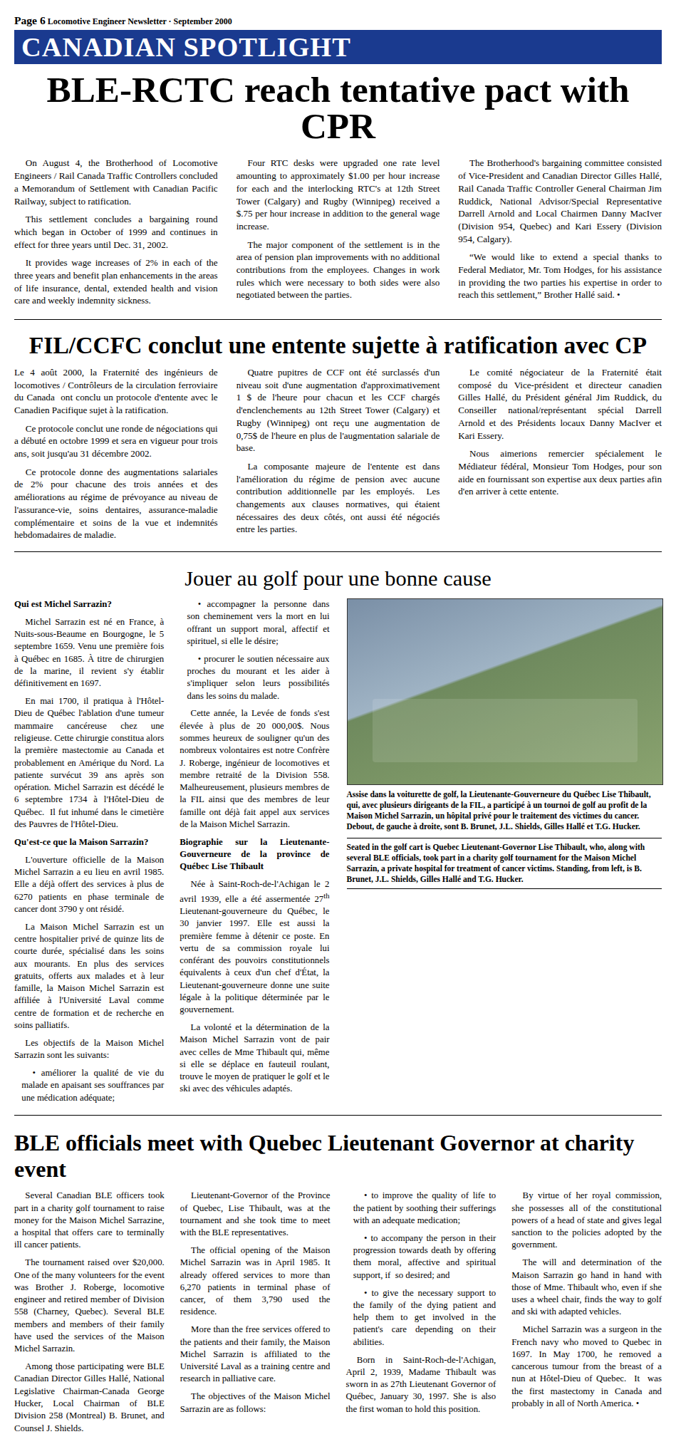Page 6 Locomotive Engineer Newsletter · September 2000
CANADIAN SPOTLIGHT
BLE-RCTC reach tentative pact with CPR
On August 4, the Brotherhood of Locomotive Engineers / Rail Canada Traffic Controllers concluded a Memorandum of Settlement with Canadian Pacific Railway, subject to ratification.
This settlement concludes a bargaining round which began in October of 1999 and continues in effect for three years until Dec. 31, 2002.
It provides wage increases of 2% in each of the three years and benefit plan enhancements in the areas of life insurance, dental, extended health and vision care and weekly indemnity sickness.
Four RTC desks were upgraded one rate level amounting to approximately $1.00 per hour increase for each and the interlocking RTC's at 12th Street Tower (Calgary) and Rugby (Winnipeg) received a $.75 per hour increase in addition to the general wage increase.
The major component of the settlement is in the area of pension plan improvements with no additional contributions from the employees. Changes in work rules which were necessary to both sides were also negotiated between the parties.
The Brotherhood's bargaining committee consisted of Vice-President and Canadian Director Gilles Hallé, Rail Canada Traffic Controller General Chairman Jim Ruddick, National Advisor/Special Representative Darrell Arnold and Local Chairmen Danny MacIver (Division 954, Quebec) and Kari Essery (Division 954, Calgary).
“We would like to extend a special thanks to Federal Mediator, Mr. Tom Hodges, for his assistance in providing the two parties his expertise in order to reach this settlement,” Brother Hallé said. •
FIL/CCFC conclut une entente sujette à ratification avec CP
Le 4 août 2000, la Fraternité des ingénieurs de locomotives / Contrôleurs de la circulation ferroviaire du Canada ont conclu un protocole d'entente avec le Canadien Pacifique sujet à la ratification.
Ce protocole conclut une ronde de négociations qui a débuté en octobre 1999 et sera en vigueur pour trois ans, soit jusqu'au 31 décembre 2002.
Ce protocole donne des augmentations salariales de 2% pour chacune des trois années et des améliorations au régime de prévoyance au niveau de l'assurance-vie, soins dentaires, assurance-maladie complémentaire et soins de la vue et indemnités hebdomadaires de maladie.
Quatre pupitres de CCF ont été surclassés d'un niveau soit d'une augmentation d'approximativement 1 $ de l'heure pour chacun et les CCF chargés d'enclenchements au 12th Street Tower (Calgary) et Rugby (Winnipeg) ont reçu une augmentation de 0,75$ de l'heure en plus de l'augmentation salariale de base.
La composante majeure de l'entente est dans l'amélioration du régime de pension avec aucune contribution additionnelle par les employés. Les changements aux clauses normatives, qui étaient nécessaires des deux côtés, ont aussi été négociés entre les parties.
Le comité négociateur de la Fraternité était composé du Vice-président et directeur canadien Gilles Hallé, du Président général Jim Ruddick, du Conseiller national/représentant spécial Darrell Arnold et des Présidents locaux Danny MacIver et Kari Essery.
Nous aimerions remercier spécialement le Médiateur fédéral, Monsieur Tom Hodges, pour son aide en fournissant son expertise aux deux parties afin d'en arriver à cette entente.
Jouer au golf pour une bonne cause
Qui est Michel Sarrazin?
Michel Sarrazin est né en France, à Nuits-sous-Beaume en Bourgogne, le 5 septembre 1659. Venu une première fois à Québec en 1685. À titre de chirurgien de la marine, il revient s'y établir définitivement en 1697.
En mai 1700, il pratiqua à l'Hôtel-Dieu de Québec l'ablation d'une tumeur mammaire cancéreuse chez une religieuse. Cette chirurgie constitua alors la première mastectomie au Canada et probablement en Amérique du Nord. La patiente survécut 39 ans après son opération. Michel Sarrazin est décédé le 6 septembre 1734 à l'Hôtel-Dieu de Québec. Il fut inhumé dans le cimetière des Pauvres de l'Hôtel-Dieu.
Qu'est-ce que la Maison Sarrazin?
L'ouverture officielle de la Maison Michel Sarrazin a eu lieu en avril 1985. Elle a déjà offert des services à plus de 6270 patients en phase terminale de cancer dont 3790 y ont résidé.
La Maison Michel Sarrazin est un centre hospitalier privé de quinze lits de courte durée, spécialisé dans les soins aux mourants. En plus des services gratuits, offerts aux malades et à leur famille, la Maison Michel Sarrazin est affiliée à l'Université Laval comme centre de formation et de recherche en soins palliatifs.
Les objectifs de la Maison Michel Sarrazin sont les suivants:
• améliorer la qualité de vie du malade en apaisant ses souffrances par une médication adéquate;
• accompagner la personne dans son cheminement vers la mort en lui offrant un support moral, affectif et spirituel, si elle le désire;
• procurer le soutien nécessaire aux proches du mourant et les aider à s'impliquer selon leurs possibilités dans les soins du malade.
Cette année, la Levée de fonds s'est élevée à plus de 20 000,00$. Nous sommes heureux de souligner qu'un des nombreux volontaires est notre Confrère J. Roberge, ingénieur de locomotives et membre retraité de la Division 558. Malheureusement, plusieurs membres de la FIL ainsi que des membres de leur famille ont déjà fait appel aux services de la Maison Michel Sarrazin.
Biographie sur la Lieutenante-Gouverneure de la province de Québec Lise Thibault
Née à Saint-Roch-de-l'Achigan le 2 avril 1939, elle a été assermentée 27th Lieutenant-gouverneure du Québec, le 30 janvier 1997. Elle est aussi la première femme à détenir ce poste. En vertu de sa commission royale lui conférant des pouvoirs constitutionnels équivalents à ceux d'un chef d'État, la Lieutenant-gouverneure donne une suite légale à la politique déterminée par le gouvernement.
La volonté et la détermination de la Maison Michel Sarrazin vont de pair avec celles de Mme Thibault qui, même si elle se déplace en fauteuil roulant, trouve le moyen de pratiquer le golf et le ski avec des véhicules adaptés.
Assise dans la voiturette de golf, la Lieutenante-Gouverneure du Québec Lise Thibault, qui, avec plusieurs dirigeants de la FIL, a participé à un tournoi de golf au profit de la Maison Michel Sarrazin, un hôpital privé pour le traitement des victimes du cancer. Debout, de gauche à droite, sont B. Brunet, J.L. Shields, Gilles Hallé et T.G. Hucker.
Seated in the golf cart is Quebec Lieutenant-Governor Lise Thibault, who, along with several BLE officials, took part in a charity golf tournament for the Maison Michel Sarrazin, a private hospital for treatment of cancer victims. Standing, from left, is B. Brunet, J.L. Shields, Gilles Hallé and T.G. Hucker.
BLE officials meet with Quebec Lieutenant Governor at charity event
Several Canadian BLE officers took part in a charity golf tournament to raise money for the Maison Michel Sarrazine, a hospital that offers care to terminally ill cancer patients.
The tournament raised over $20,000. One of the many volunteers for the event was Brother J. Roberge, locomotive engineer and retired member of Division 558 (Charney, Quebec). Several BLE members and members of their family have used the services of the Maison Michel Sarrazin.
Among those participating were BLE Canadian Director Gilles Hallé, National Legislative Chairman-Canada George Hucker, Local Chairman of BLE Division 258 (Montreal) B. Brunet, and Counsel J. Shields.
Lieutenant-Governor of the Province of Quebec, Lise Thibault, was at the tournament and she took time to meet with the BLE representatives.
The official opening of the Maison Michel Sarrazin was in April 1985. It already offered services to more than 6,270 patients in terminal phase of cancer, of them 3,790 used the residence.
More than the free services offered to the patients and their family, the Maison Michel Sarrazin is affiliated to the Université Laval as a training centre and research in palliative care.
The objectives of the Maison Michel Sarrazin are as follows:
• to improve the quality of life to the patient by soothing their sufferings with an adequate medication;
• to accompany the person in their progression towards death by offering them moral, affective and spiritual support, if so desired; and
• to give the necessary support to the family of the dying patient and help them to get involved in the patient's care depending on their abilities.
Born in Saint-Roch-de-l'Achigan, April 2, 1939, Madame Thibault was sworn in as 27th Lieutenant Governor of Québec, January 30, 1997. She is also the first woman to hold this position.
By virtue of her royal commission, she possesses all of the constitutional powers of a head of state and gives legal sanction to the policies adopted by the government.
The will and determination of the Maison Sarrazin go hand in hand with those of Mme. Thibault who, even if she uses a wheel chair, finds the way to golf and ski with adapted vehicles.
Michel Sarrazin was a surgeon in the French navy who moved to Quebec in 1697. In May 1700, he removed a cancerous tumour from the breast of a nun at Hôtel-Dieu of Quebec. It was the first mastectomy in Canada and probably in all of North America. •